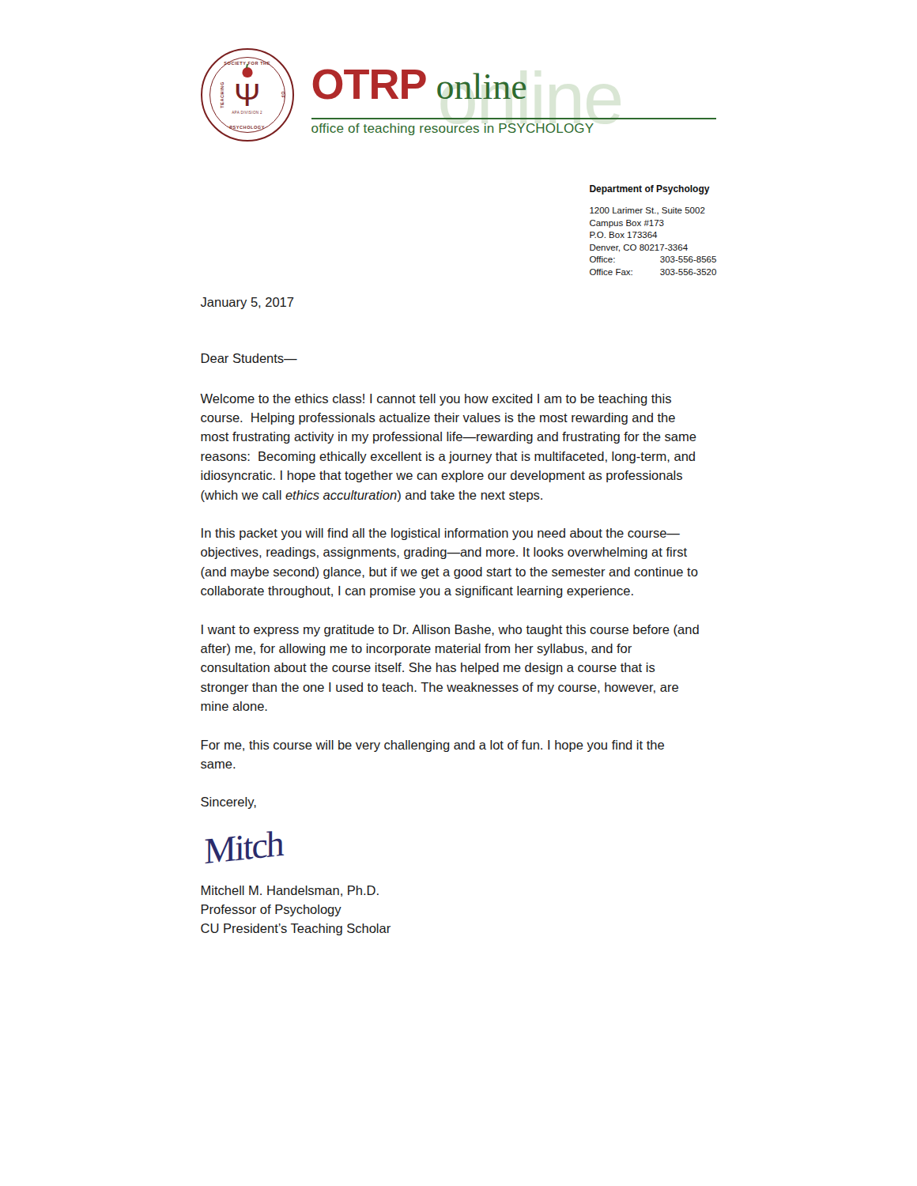online
Society for the
Teaching
of
Ψ
APA DIVISION 2
Psychology
OTRP online
office of teaching resources in PSYCHOLOGY
Department of Psychology
1200 Larimer St., Suite 5002
Campus Box #173
P.O. Box 173364
Denver, CO 80217-3364
| Office: | 303-556-8565 |
| Office Fax: | 303-556-3520 |
January 5, 2017
Dear Students—
Welcome to the ethics class! I cannot tell you how excited I am to be teaching this course. Helping professionals actualize their values is the most rewarding and the most frustrating activity in my professional life—rewarding and frustrating for the same reasons: Becoming ethically excellent is a journey that is multifaceted, long-term, and idiosyncratic. I hope that together we can explore our development as professionals (which we call ethics acculturation) and take the next steps.
In this packet you will find all the logistical information you need about the course—objectives, readings, assignments, grading—and more. It looks overwhelming at first (and maybe second) glance, but if we get a good start to the semester and continue to collaborate throughout, I can promise you a significant learning experience.
I want to express my gratitude to Dr. Allison Bashe, who taught this course before (and after) me, for allowing me to incorporate material from her syllabus, and for consultation about the course itself. She has helped me design a course that is stronger than the one I used to teach. The weaknesses of my course, however, are mine alone.
For me, this course will be very challenging and a lot of fun. I hope you find it the same.
Sincerely,
Mitch
Mitchell M. Handelsman, Ph.D.
Professor of Psychology
CU President’s Teaching Scholar